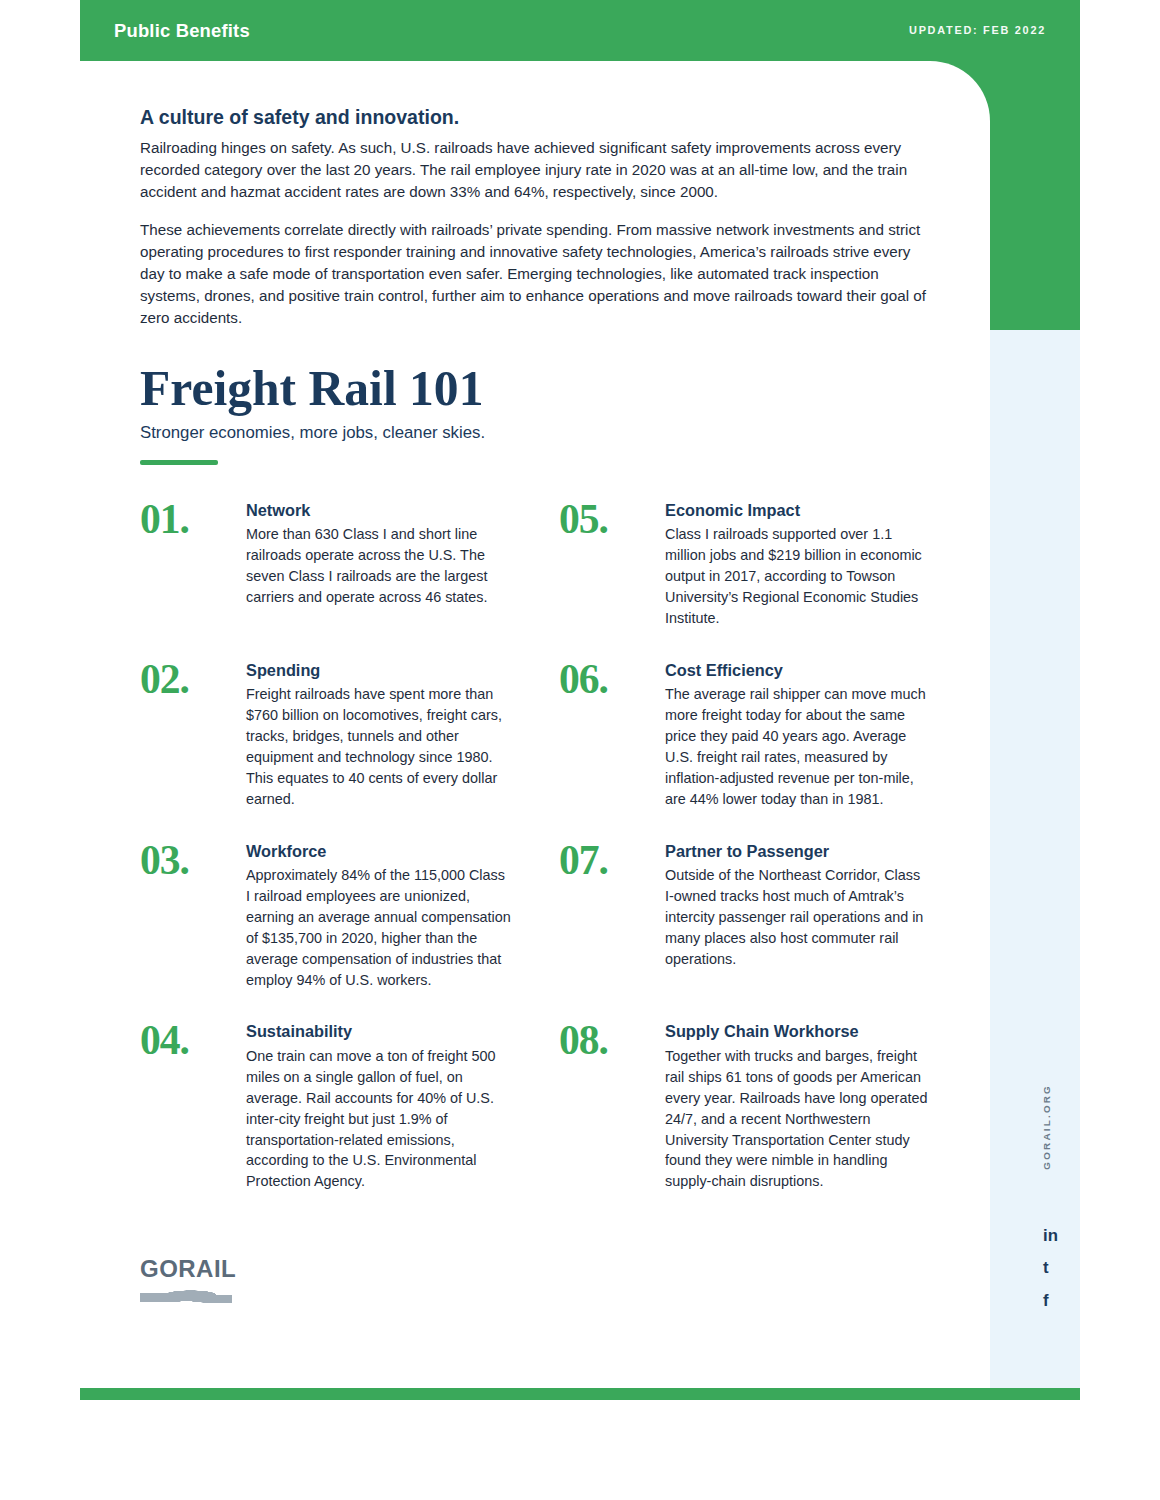Public Benefits
Updated: Feb 2022
A culture of safety and innovation.
Railroading hinges on safety. As such, U.S. railroads have achieved significant safety improvements across every recorded category over the last 20 years. The rail employee injury rate in 2020 was at an all-time low, and the train accident and hazmat accident rates are down 33% and 64%, respectively, since 2000.
These achievements correlate directly with railroads’ private spending. From massive network investments and strict operating procedures to first responder training and innovative safety technologies, America’s railroads strive every day to make a safe mode of transportation even safer. Emerging technologies, like automated track inspection systems, drones, and positive train control, further aim to enhance operations and move railroads toward their goal of zero accidents.
Freight Rail 101
Stronger economies, more jobs, cleaner skies.
01.
Network
More than 630 Class I and short line railroads operate across the U.S. The seven Class I railroads are the largest carriers and operate across 46 states.
05.
Economic Impact
Class I railroads supported over 1.1 million jobs and $219 billion in economic output in 2017, according to Towson University’s Regional Economic Studies Institute.
02.
Spending
Freight railroads have spent more than $760 billion on locomotives, freight cars, tracks, bridges, tunnels and other equipment and technology since 1980. This equates to 40 cents of every dollar earned.
06.
Cost Efficiency
The average rail shipper can move much more freight today for about the same price they paid 40 years ago. Average U.S. freight rail rates, measured by inflation-adjusted revenue per ton-mile, are 44% lower today than in 1981.
03.
Workforce
Approximately 84% of the 115,000 Class I railroad employees are unionized, earning an average annual compensation of $135,700 in 2020, higher than the average compensation of industries that employ 94% of U.S. workers.
07.
Partner to Passenger
Outside of the Northeast Corridor, Class I-owned tracks host much of Amtrak’s intercity passenger rail operations and in many places also host commuter rail operations.
04.
Sustainability
One train can move a ton of freight 500 miles on a single gallon of fuel, on average. Rail accounts for 40% of U.S. inter-city freight but just 1.9% of transportation-related emissions, according to the U.S. Environmental Protection Agency.
08.
Supply Chain Workhorse
Together with trucks and barges, freight rail ships 61 tons of goods per American every year. Railroads have long operated 24/7, and a recent Northwestern University Transportation Center study found they were nimble in handling supply-chain disruptions.
GORAIL.ORG
in t f
GORAIL